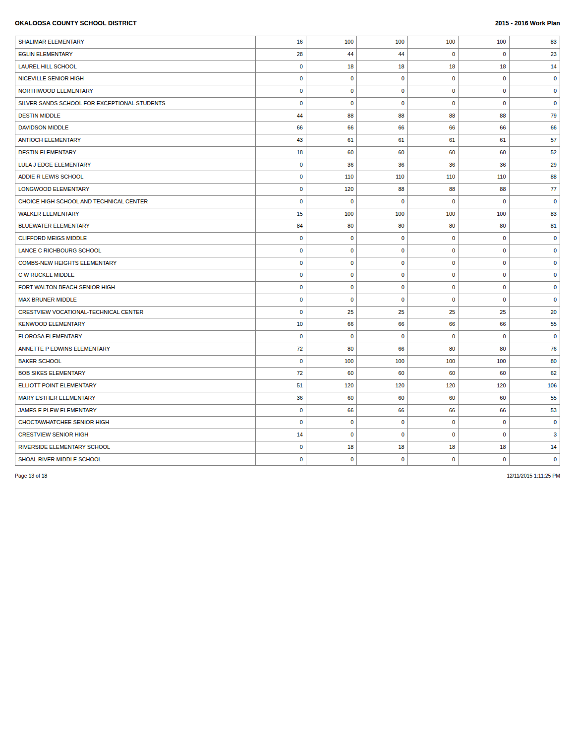OKALOOSA COUNTY SCHOOL DISTRICT 2015 - 2016 Work Plan
| SHALIMAR ELEMENTARY | 16 | 100 | 100 | 100 | 100 | 83 |
| EGLIN ELEMENTARY | 28 | 44 | 44 | 0 | 0 | 23 |
| LAUREL HILL SCHOOL | 0 | 18 | 18 | 18 | 18 | 14 |
| NICEVILLE SENIOR HIGH | 0 | 0 | 0 | 0 | 0 | 0 |
| NORTHWOOD ELEMENTARY | 0 | 0 | 0 | 0 | 0 | 0 |
| SILVER SANDS SCHOOL FOR EXCEPTIONAL STUDENTS | 0 | 0 | 0 | 0 | 0 | 0 |
| DESTIN MIDDLE | 44 | 88 | 88 | 88 | 88 | 79 |
| DAVIDSON MIDDLE | 66 | 66 | 66 | 66 | 66 | 66 |
| ANTIOCH ELEMENTARY | 43 | 61 | 61 | 61 | 61 | 57 |
| DESTIN ELEMENTARY | 18 | 60 | 60 | 60 | 60 | 52 |
| LULA J EDGE ELEMENTARY | 0 | 36 | 36 | 36 | 36 | 29 |
| ADDIE R LEWIS SCHOOL | 0 | 110 | 110 | 110 | 110 | 88 |
| LONGWOOD ELEMENTARY | 0 | 120 | 88 | 88 | 88 | 77 |
| CHOICE HIGH SCHOOL AND TECHNICAL CENTER | 0 | 0 | 0 | 0 | 0 | 0 |
| WALKER ELEMENTARY | 15 | 100 | 100 | 100 | 100 | 83 |
| BLUEWATER ELEMENTARY | 84 | 80 | 80 | 80 | 80 | 81 |
| CLIFFORD MEIGS MIDDLE | 0 | 0 | 0 | 0 | 0 | 0 |
| LANCE C RICHBOURG SCHOOL | 0 | 0 | 0 | 0 | 0 | 0 |
| COMBS-NEW HEIGHTS ELEMENTARY | 0 | 0 | 0 | 0 | 0 | 0 |
| C W RUCKEL MIDDLE | 0 | 0 | 0 | 0 | 0 | 0 |
| FORT WALTON BEACH SENIOR HIGH | 0 | 0 | 0 | 0 | 0 | 0 |
| MAX BRUNER MIDDLE | 0 | 0 | 0 | 0 | 0 | 0 |
| CRESTVIEW VOCATIONAL-TECHNICAL CENTER | 0 | 25 | 25 | 25 | 25 | 20 |
| KENWOOD ELEMENTARY | 10 | 66 | 66 | 66 | 66 | 55 |
| FLOROSA ELEMENTARY | 0 | 0 | 0 | 0 | 0 | 0 |
| ANNETTE P EDWINS ELEMENTARY | 72 | 80 | 66 | 80 | 80 | 76 |
| BAKER SCHOOL | 0 | 100 | 100 | 100 | 100 | 80 |
| BOB SIKES ELEMENTARY | 72 | 60 | 60 | 60 | 60 | 62 |
| ELLIOTT POINT ELEMENTARY | 51 | 120 | 120 | 120 | 120 | 106 |
| MARY ESTHER ELEMENTARY | 36 | 60 | 60 | 60 | 60 | 55 |
| JAMES E PLEW ELEMENTARY | 0 | 66 | 66 | 66 | 66 | 53 |
| CHOCTAWHATCHEE SENIOR HIGH | 0 | 0 | 0 | 0 | 0 | 0 |
| CRESTVIEW SENIOR HIGH | 14 | 0 | 0 | 0 | 0 | 3 |
| RIVERSIDE ELEMENTARY SCHOOL | 0 | 18 | 18 | 18 | 18 | 14 |
| SHOAL RIVER MIDDLE SCHOOL | 0 | 0 | 0 | 0 | 0 | 0 |
Page 13 of 18 12/11/2015 1:11:25 PM